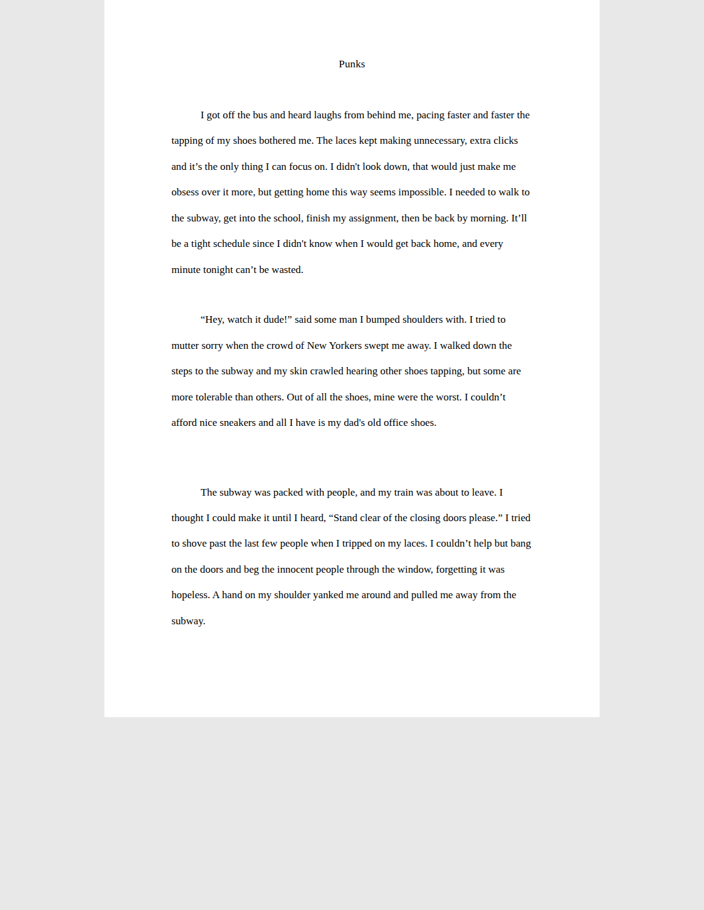Punks
I got off the bus and heard laughs from behind me, pacing faster and faster the tapping of my shoes bothered me. The laces kept making unnecessary, extra clicks and it’s the only thing I can focus on. I didn't look down, that would just make me obsess over it more, but getting home this way seems impossible. I needed to walk to the subway, get into the school, finish my assignment, then be back by morning. It’ll be a tight schedule since I didn't know when I would get back home, and every minute tonight can’t be wasted.
“Hey, watch it dude!” said some man I bumped shoulders with. I tried to mutter sorry when the crowd of New Yorkers swept me away. I walked down the steps to the subway and my skin crawled hearing other shoes tapping, but some are more tolerable than others. Out of all the shoes, mine were the worst. I couldn’t afford nice sneakers and all I have is my dad's old office shoes.
The subway was packed with people, and my train was about to leave. I thought I could make it until I heard, “Stand clear of the closing doors please.” I tried to shove past the last few people when I tripped on my laces. I couldn’t help but bang on the doors and beg the innocent people through the window, forgetting it was hopeless. A hand on my shoulder yanked me around and pulled me away from the subway.